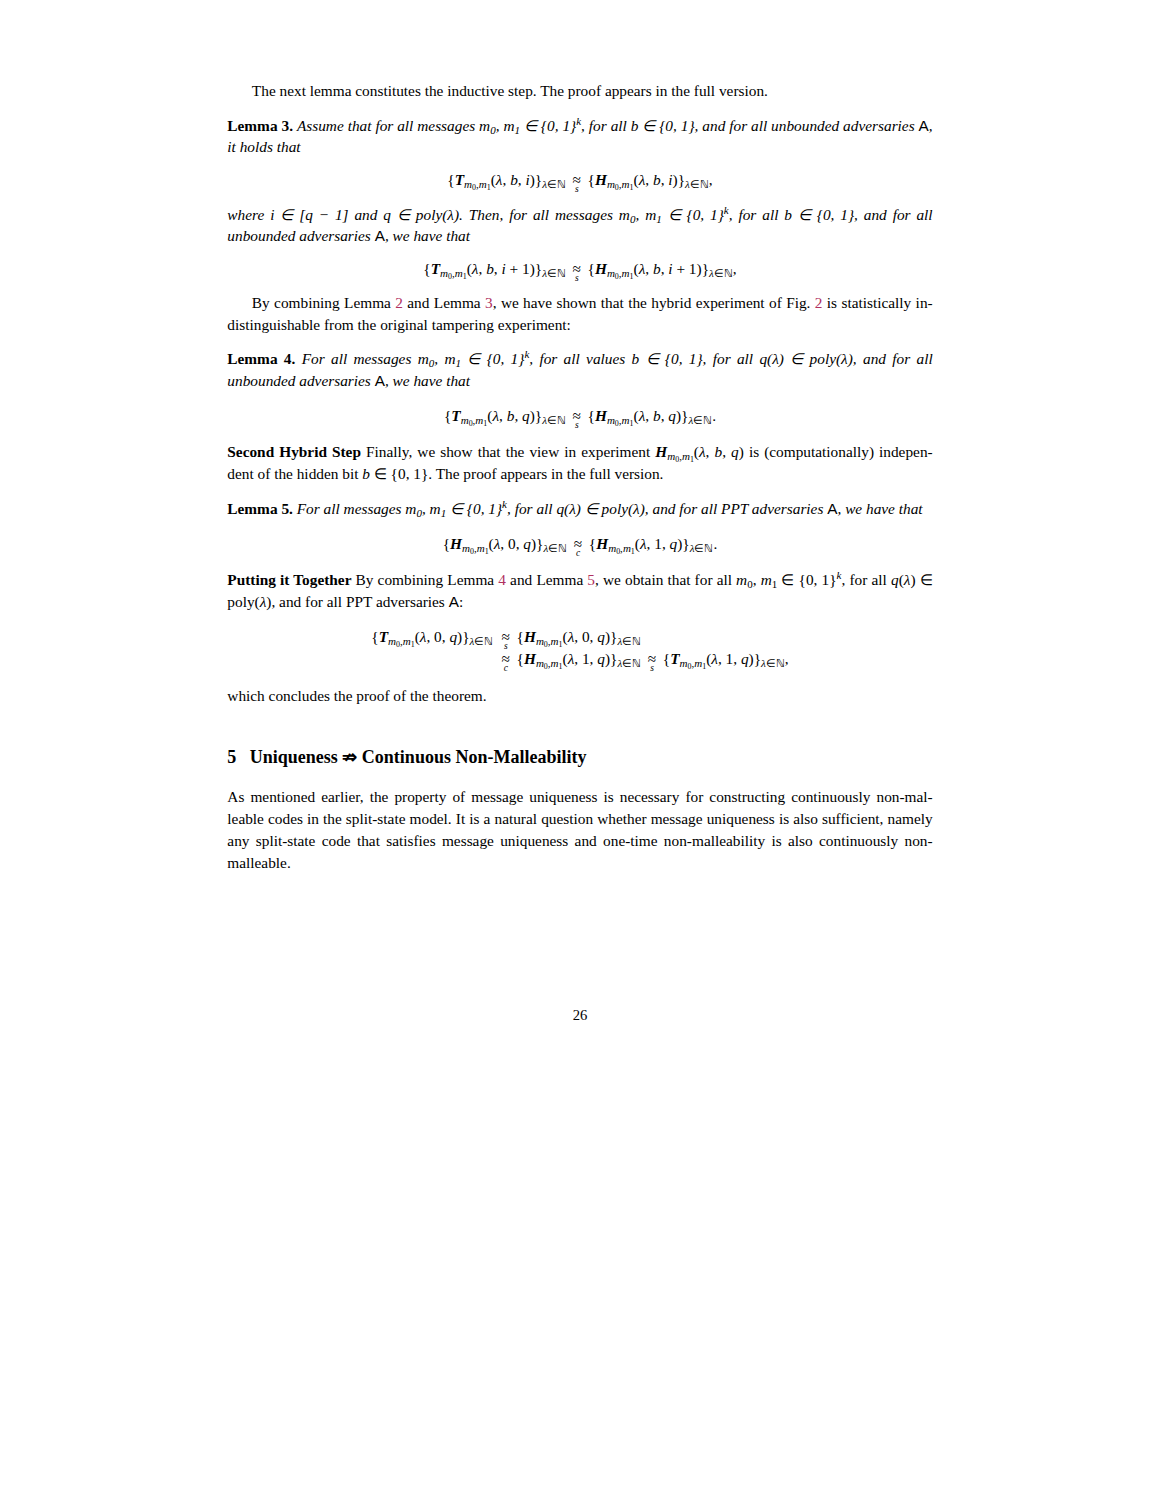The next lemma constitutes the inductive step. The proof appears in the full version.
Lemma 3. Assume that for all messages m0, m1 ∈ {0, 1}k, for all b ∈ {0, 1}, and for all unbounded adversaries A, it holds that
{Tm0,m1(λ, b, i)}λ∈ℕ ≈ {Hm0,m1(λ, b, i)}λ∈ℕ,
where i ∈ [q − 1] and q ∈ poly(λ). Then, for all messages m0, m1 ∈ {0, 1}k, for all b ∈ {0, 1}, and for all unbounded adversaries A, we have that
{Tm0,m1(λ, b, i + 1)}λ∈ℕ ≈ {Hm0,m1(λ, b, i + 1)}λ∈ℕ,
By combining Lemma 2 and Lemma 3, we have shown that the hybrid experiment of Fig. 2 is statistically indistinguishable from the original tampering experiment:
Lemma 4. For all messages m0, m1 ∈ {0, 1}k, for all values b ∈ {0, 1}, for all q(λ) ∈ poly(λ), and for all unbounded adversaries A, we have that
{Tm0,m1(λ, b, q)}λ∈ℕ ≈ {Hm0,m1(λ, b, q)}λ∈ℕ.
Second Hybrid Step Finally, we show that the view in experiment Hm0,m1(λ, b, q) is (computationally) independent of the hidden bit b ∈ {0, 1}. The proof appears in the full version.
Lemma 5. For all messages m0, m1 ∈ {0, 1}k, for all q(λ) ∈ poly(λ), and for all PPT adversaries A, we have that
{Hm0,m1(λ, 0, q)}λ∈ℕ ≈ {Hm0,m1(λ, 1, q)}λ∈ℕ.
Putting it Together By combining Lemma 4 and Lemma 5, we obtain that for all m0, m1 ∈ {0, 1}k, for all q(λ) ∈ poly(λ), and for all PPT adversaries A:
{Tm0,m1(λ, 0, q)}λ∈ℕ
≈ {Hm0,m1(λ, 0, q)}λ∈ℕ
≈ {Hm0,m1(λ, 1, q)}λ∈ℕ ≈ {Tm0,m1(λ, 1, q)}λ∈ℕ,
which concludes the proof of the theorem.
5 Uniqueness ⇏ Continuous Non-Malleability
As mentioned earlier, the property of message uniqueness is necessary for constructing continuously non-malleable codes in the split-state model. It is a natural question whether message uniqueness is also sufficient, namely any split-state code that satisfies message uniqueness and one-time non-malleability is also continuously non-malleable.
26